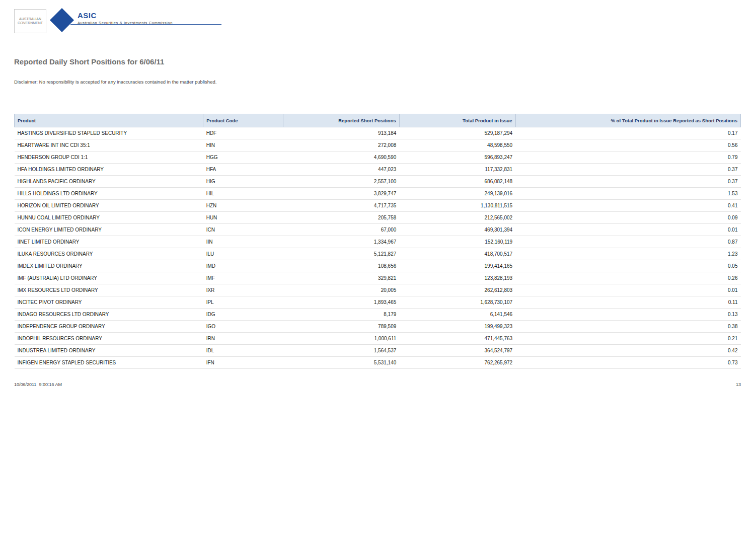AUSTRALIAN
GOVERNMENT
ASIC
Australian Securities & Investments Commission
Reported Daily Short Positions for 6/06/11
Disclaimer: No responsibility is accepted for any inaccuracies contained in the matter published.
| Product | Product Code | Reported Short Positions | Total Product in Issue | % of Total Product in Issue Reported as Short Positions |
| --- | --- | --- | --- | --- |
| HASTINGS DIVERSIFIED STAPLED SECURITY | HDF | 913,184 | 529,187,294 | 0.17 |
| HEARTWARE INT INC CDI 35:1 | HIN | 272,008 | 48,598,550 | 0.56 |
| HENDERSON GROUP CDI 1:1 | HGG | 4,690,590 | 596,893,247 | 0.79 |
| HFA HOLDINGS LIMITED ORDINARY | HFA | 447,023 | 117,332,831 | 0.37 |
| HIGHLANDS PACIFIC ORDINARY | HIG | 2,557,100 | 686,082,148 | 0.37 |
| HILLS HOLDINGS LTD ORDINARY | HIL | 3,829,747 | 249,139,016 | 1.53 |
| HORIZON OIL LIMITED ORDINARY | HZN | 4,717,735 | 1,130,811,515 | 0.41 |
| HUNNU COAL LIMITED ORDINARY | HUN | 205,758 | 212,565,002 | 0.09 |
| ICON ENERGY LIMITED ORDINARY | ICN | 67,000 | 469,301,394 | 0.01 |
| IINET LIMITED ORDINARY | IIN | 1,334,967 | 152,160,119 | 0.87 |
| ILUKA RESOURCES ORDINARY | ILU | 5,121,827 | 418,700,517 | 1.23 |
| IMDEX LIMITED ORDINARY | IMD | 108,656 | 199,414,165 | 0.05 |
| IMF (AUSTRALIA) LTD ORDINARY | IMF | 329,821 | 123,828,193 | 0.26 |
| IMX RESOURCES LTD ORDINARY | IXR | 20,005 | 262,612,803 | 0.01 |
| INCITEC PIVOT ORDINARY | IPL | 1,893,465 | 1,628,730,107 | 0.11 |
| INDAGO RESOURCES LTD ORDINARY | IDG | 8,179 | 6,141,546 | 0.13 |
| INDEPENDENCE GROUP ORDINARY | IGO | 789,509 | 199,499,323 | 0.38 |
| INDOPHIL RESOURCES ORDINARY | IRN | 1,000,611 | 471,445,763 | 0.21 |
| INDUSTREA LIMITED ORDINARY | IDL | 1,564,537 | 364,524,797 | 0.42 |
| INFIGEN ENERGY STAPLED SECURITIES | IFN | 5,531,140 | 762,265,972 | 0.73 |
10/06/2011 9:00:16 AM
13